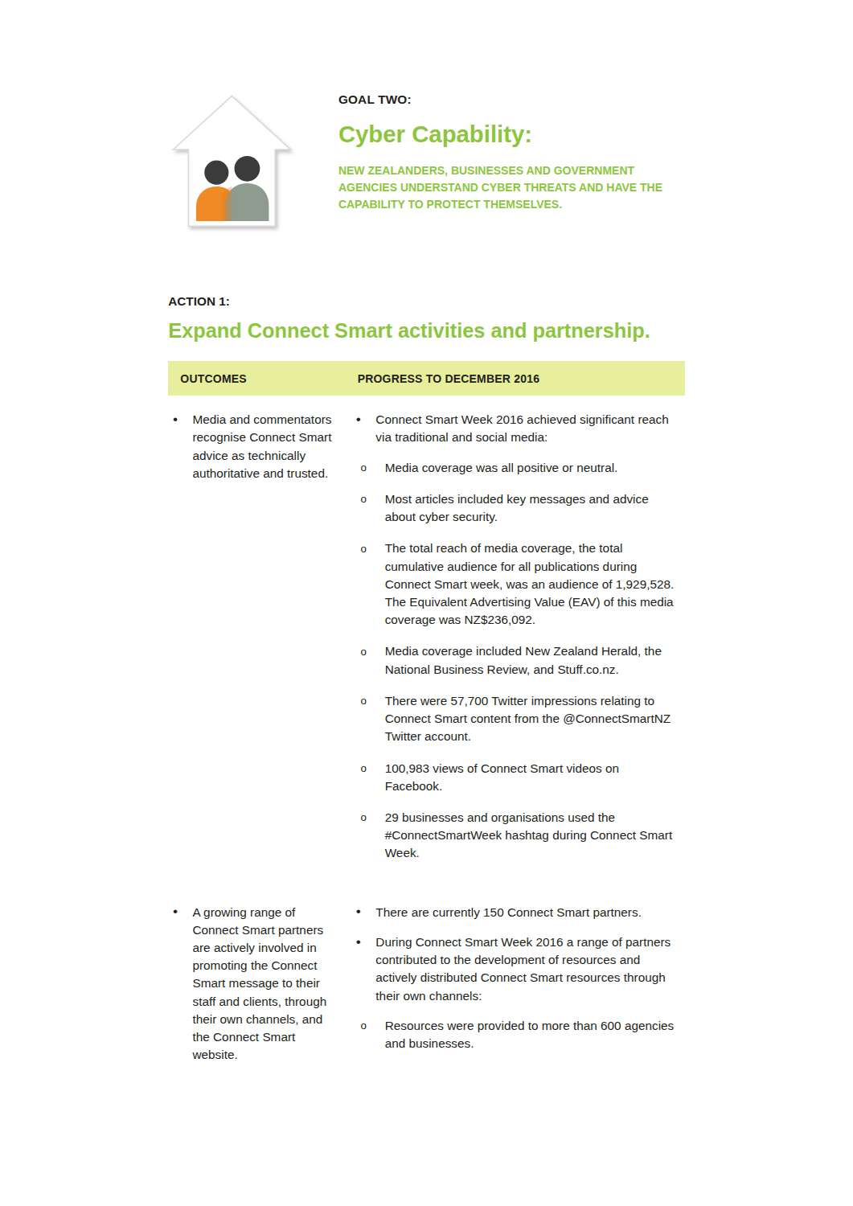GOAL TWO:
Cyber Capability:
New Zealanders, businesses and government agencies understand cyber threats and have the capability to protect themselves.
ACTION 1:
Expand Connect Smart activities and partnership.
| OUTCOMES | PROGRESS TO DECEMBER 2016 |
| --- | --- |
| Media and commentators recognise Connect Smart advice as technically authoritative and trusted. | Connect Smart Week 2016 achieved significant reach via traditional and social media: Media coverage was all positive or neutral. Most articles included key messages and advice about cyber security. The total reach of media coverage, the total cumulative audience for all publications during Connect Smart week, was an audience of 1,929,528. The Equivalent Advertising Value (EAV) of this media coverage was NZ$236,092. Media coverage included New Zealand Herald, the National Business Review, and Stuff.co.nz. There were 57,700 Twitter impressions relating to Connect Smart content from the @ConnectSmartNZ Twitter account. 100,983 views of Connect Smart videos on Facebook. 29 businesses and organisations used the #ConnectSmartWeek hashtag during Connect Smart Week. |
| A growing range of Connect Smart partners are actively involved in promoting the Connect Smart message to their staff and clients, through their own channels, and the Connect Smart website. | There are currently 150 Connect Smart partners. During Connect Smart Week 2016 a range of partners contributed to the development of resources and actively distributed Connect Smart resources through their own channels: Resources were provided to more than 600 agencies and businesses. |